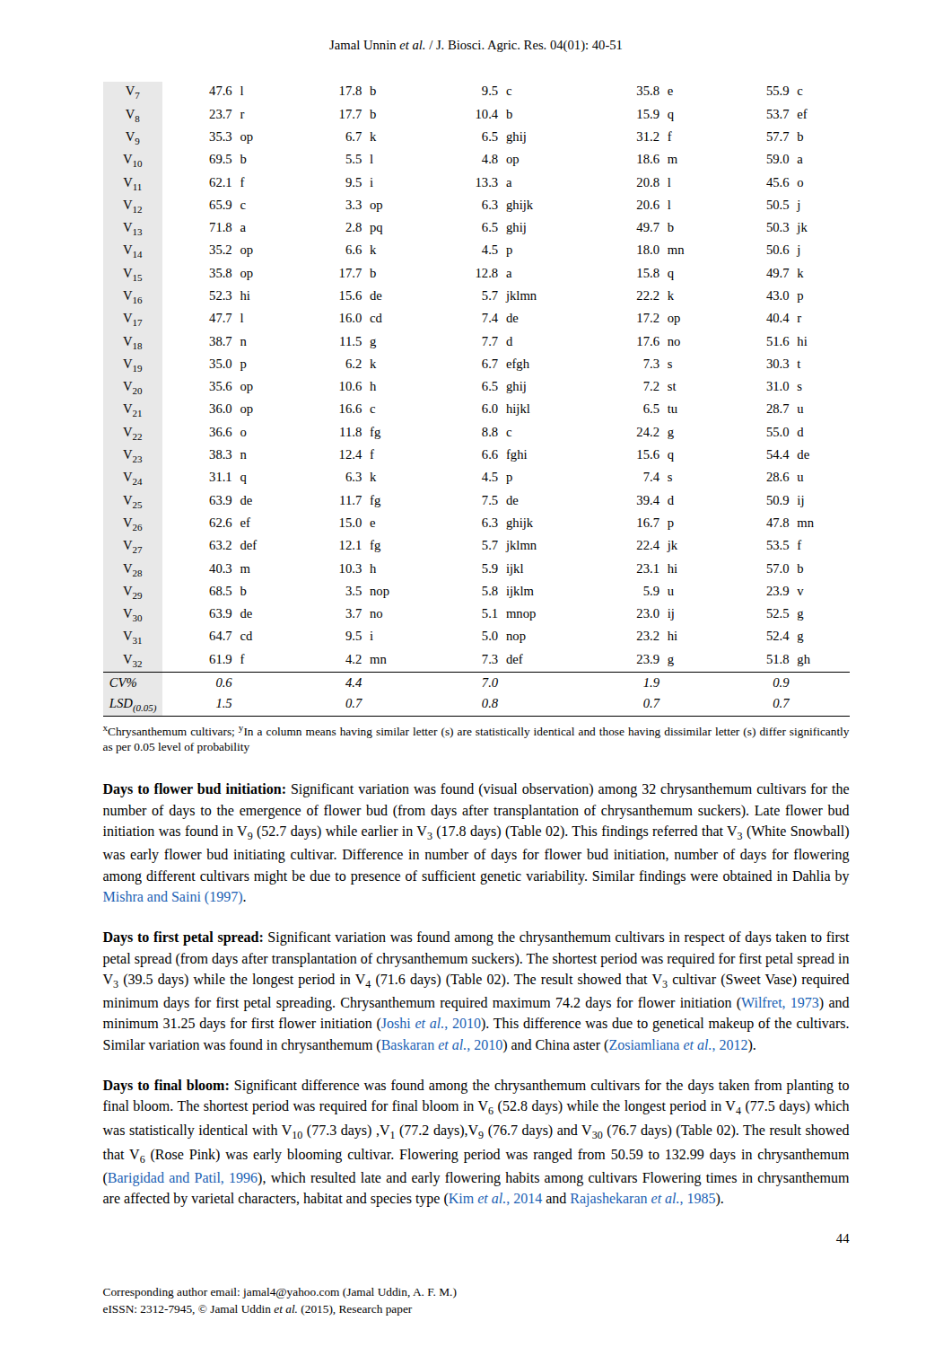Jamal Unnin et al. / J. Biosci. Agric. Res. 04(01): 40-51
| V 7 | 47.6 | l | 17.8 | b | 9.5 | c | 35.8 | e | 55.9 | c |
| V 8 | 23.7 | r | 17.7 | b | 10.4 | b | 15.9 | q | 53.7 | ef |
| V 9 | 35.3 | op | 6.7 | k | 6.5 | ghij | 31.2 | f | 57.7 | b |
| V 10 | 69.5 | b | 5.5 | l | 4.8 | op | 18.6 | m | 59.0 | a |
| V 11 | 62.1 | f | 9.5 | i | 13.3 | a | 20.8 | l | 45.6 | o |
| V 12 | 65.9 | c | 3.3 | op | 6.3 | ghijk | 20.6 | l | 50.5 | j |
| V 13 | 71.8 | a | 2.8 | pq | 6.5 | ghij | 49.7 | b | 50.3 | jk |
| V 14 | 35.2 | op | 6.6 | k | 4.5 | p | 18.0 | mn | 50.6 | j |
| V 15 | 35.8 | op | 17.7 | b | 12.8 | a | 15.8 | q | 49.7 | k |
| V 16 | 52.3 | hi | 15.6 | de | 5.7 | jklmn | 22.2 | k | 43.0 | p |
| V 17 | 47.7 | l | 16.0 | cd | 7.4 | de | 17.2 | op | 40.4 | r |
| V 18 | 38.7 | n | 11.5 | g | 7.7 | d | 17.6 | no | 51.6 | hi |
| V 19 | 35.0 | p | 6.2 | k | 6.7 | efgh | 7.3 | s | 30.3 | t |
| V 20 | 35.6 | op | 10.6 | h | 6.5 | ghij | 7.2 | st | 31.0 | s |
| V 21 | 36.0 | op | 16.6 | c | 6.0 | hijkl | 6.5 | tu | 28.7 | u |
| V 22 | 36.6 | o | 11.8 | fg | 8.8 | c | 24.2 | g | 55.0 | d |
| V 23 | 38.3 | n | 12.4 | f | 6.6 | fghi | 15.6 | q | 54.4 | de |
| V 24 | 31.1 | q | 6.3 | k | 4.5 | p | 7.4 | s | 28.6 | u |
| V 25 | 63.9 | de | 11.7 | fg | 7.5 | de | 39.4 | d | 50.9 | ij |
| V 26 | 62.6 | ef | 15.0 | e | 6.3 | ghijk | 16.7 | p | 47.8 | mn |
| V 27 | 63.2 | def | 12.1 | fg | 5.7 | jklmn | 22.4 | jk | 53.5 | f |
| V 28 | 40.3 | m | 10.3 | h | 5.9 | ijkl | 23.1 | hi | 57.0 | b |
| V 29 | 68.5 | b | 3.5 | nop | 5.8 | ijklm | 5.9 | u | 23.9 | v |
| V 30 | 63.9 | de | 3.7 | no | 5.1 | mnop | 23.0 | ij | 52.5 | g |
| V 31 | 64.7 | cd | 9.5 | i | 5.0 | nop | 23.2 | hi | 52.4 | g |
| V 32 | 61.9 | f | 4.2 | mn | 7.3 | def | 23.9 | g | 51.8 | gh |
| CV% | 0.6 | | 4.4 | | 7.0 | | 1.9 | | 0.9 | |
| LSD (0.05) | 1.5 | | 0.7 | | 0.8 | | 0.7 | | 0.7 | |
xChrysanthemum cultivars; yIn a column means having similar letter (s) are statistically identical and those having dissimilar letter (s) differ significantly as per 0.05 level of probability
Days to flower bud initiation: Significant variation was found (visual observation) among 32 chrysanthemum cultivars for the number of days to the emergence of flower bud (from days after transplantation of chrysanthemum suckers). Late flower bud initiation was found in V9 (52.7 days) while earlier in V3 (17.8 days) (Table 02). This findings referred that V3 (White Snowball) was early flower bud initiating cultivar. Difference in number of days for flower bud initiation, number of days for flowering among different cultivars might be due to presence of sufficient genetic variability. Similar findings were obtained in Dahlia by Mishra and Saini (1997).
Days to first petal spread: Significant variation was found among the chrysanthemum cultivars in respect of days taken to first petal spread (from days after transplantation of chrysanthemum suckers). The shortest period was required for first petal spread in V3 (39.5 days) while the longest period in V4 (71.6 days) (Table 02). The result showed that V3 cultivar (Sweet Vase) required minimum days for first petal spreading. Chrysanthemum required maximum 74.2 days for flower initiation (Wilfret, 1973) and minimum 31.25 days for first flower initiation (Joshi et al., 2010). This difference was due to genetical makeup of the cultivars. Similar variation was found in chrysanthemum (Baskaran et al., 2010) and China aster (Zosiamliana et al., 2012).
Days to final bloom: Significant difference was found among the chrysanthemum cultivars for the days taken from planting to final bloom. The shortest period was required for final bloom in V6 (52.8 days) while the longest period in V4 (77.5 days) which was statistically identical with V10 (77.3 days) ,V1 (77.2 days),V9 (76.7 days) and V30 (76.7 days) (Table 02). The result showed that V6 (Rose Pink) was early blooming cultivar. Flowering period was ranged from 50.59 to 132.99 days in chrysanthemum (Barigidad and Patil, 1996), which resulted late and early flowering habits among cultivars Flowering times in chrysanthemum are affected by varietal characters, habitat and species type (Kim et al., 2014 and Rajashekaran et al., 1985).
44
Corresponding author email: jamal4@yahoo.com (Jamal Uddin, A. F. M.)
eISSN: 2312-7945, © Jamal Uddin et al. (2015), Research paper